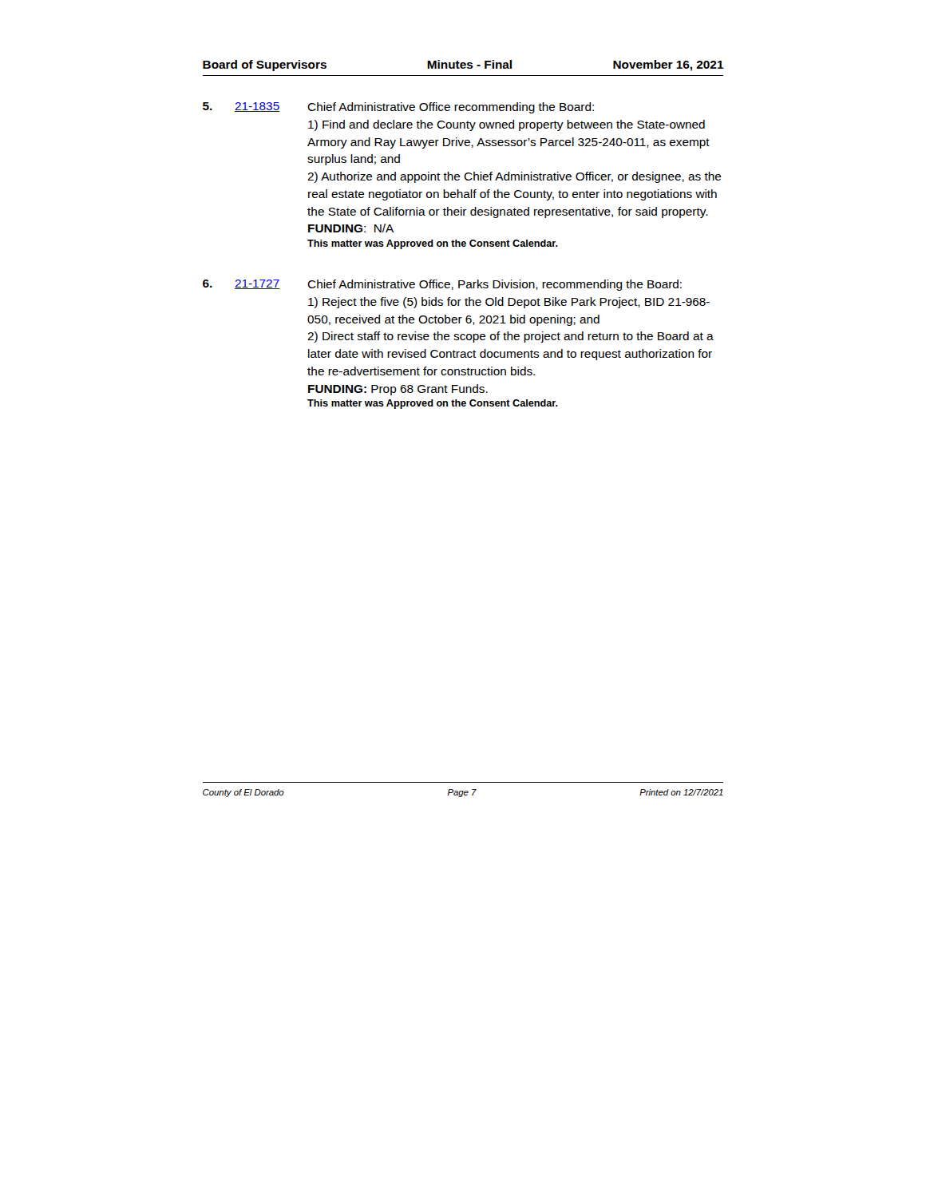Board of Supervisors
Minutes - Final
November 16, 2021
5.
21-1835
Chief Administrative Office recommending the Board:
1) Find and declare the County owned property between the State-owned Armory and Ray Lawyer Drive, Assessor’s Parcel 325-240-011, as exempt surplus land; and
2) Authorize and appoint the Chief Administrative Officer, or designee, as the real estate negotiator on behalf of the County, to enter into negotiations with the State of California or their designated representative, for said property.
FUNDING: N/A
This matter was Approved on the Consent Calendar.
6.
21-1727
Chief Administrative Office, Parks Division, recommending the Board:
1) Reject the five (5) bids for the Old Depot Bike Park Project, BID 21-968-050, received at the October 6, 2021 bid opening; and
2) Direct staff to revise the scope of the project and return to the Board at a later date with revised Contract documents and to request authorization for the re-advertisement for construction bids.
FUNDING: Prop 68 Grant Funds.
This matter was Approved on the Consent Calendar.
County of El Dorado
Page 7
Printed on 12/7/2021